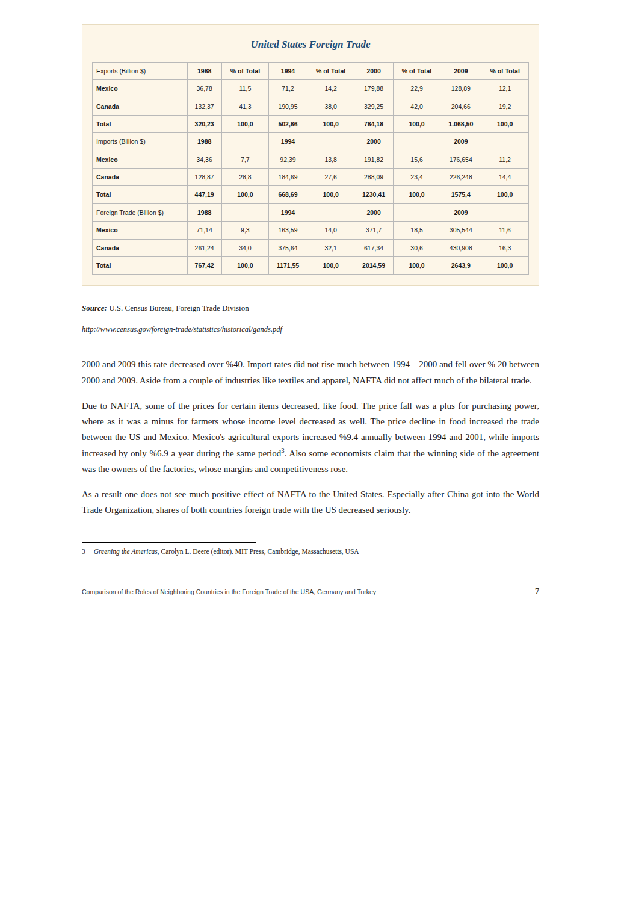United States Foreign Trade
| Exports (Billion $) | 1988 | % of Total | 1994 | % of Total | 2000 | % of Total | 2009 | % of Total |
| --- | --- | --- | --- | --- | --- | --- | --- | --- |
| Mexico | 36,78 | 11,5 | 71,2 | 14,2 | 179,88 | 22,9 | 128,89 | 12,1 |
| Canada | 132,37 | 41,3 | 190,95 | 38,0 | 329,25 | 42,0 | 204,66 | 19,2 |
| Total | 320,23 | 100,0 | 502,86 | 100,0 | 784,18 | 100,0 | 1.068,50 | 100,0 |
| Imports (Billion $) | 1988 | | 1994 | | 2000 | | 2009 | |
| Mexico | 34,36 | 7,7 | 92,39 | 13,8 | 191,82 | 15,6 | 176,654 | 11,2 |
| Canada | 128,87 | 28,8 | 184,69 | 27,6 | 288,09 | 23,4 | 226,248 | 14,4 |
| Total | 447,19 | 100,0 | 668,69 | 100,0 | 1230,41 | 100,0 | 1575,4 | 100,0 |
| Foreign Trade (Billion $) | 1988 | | 1994 | | 2000 | | 2009 | |
| Mexico | 71,14 | 9,3 | 163,59 | 14,0 | 371,7 | 18,5 | 305,544 | 11,6 |
| Canada | 261,24 | 34,0 | 375,64 | 32,1 | 617,34 | 30,6 | 430,908 | 16,3 |
| Total | 767,42 | 100,0 | 1171,55 | 100,0 | 2014,59 | 100,0 | 2643,9 | 100,0 |
Source: U.S. Census Bureau, Foreign Trade Division
http://www.census.gov/foreign-trade/statistics/historical/gands.pdf
2000 and 2009 this rate decreased over %40. Import rates did not rise much between 1994 – 2000 and fell over % 20 between 2000 and 2009. Aside from a couple of industries like textiles and apparel, NAFTA did not affect much of the bilateral trade.
Due to NAFTA, some of the prices for certain items decreased, like food. The price fall was a plus for purchasing power, where as it was a minus for farmers whose income level decreased as well. The price decline in food increased the trade between the US and Mexico. Mexico's agricultural exports increased %9.4 annually between 1994 and 2001, while imports increased by only %6.9 a year during the same period3. Also some economists claim that the winning side of the agreement was the owners of the factories, whose margins and competitiveness rose.
As a result one does not see much positive effect of NAFTA to the United States. Especially after China got into the World Trade Organization, shares of both countries foreign trade with the US decreased seriously.
3 Greening the Americas, Carolyn L. Deere (editor). MIT Press, Cambridge, Massachusetts, USA
Comparison of the Roles of Neighboring Countries in the Foreign Trade of the USA, Germany and Turkey 7